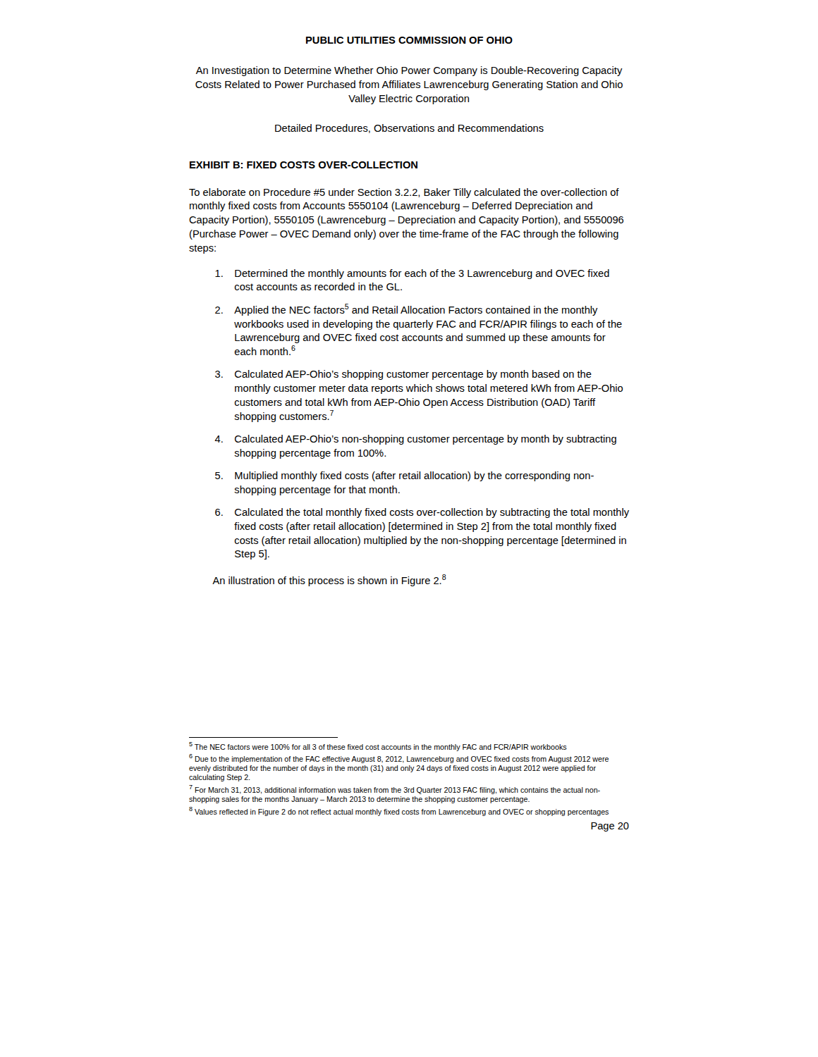PUBLIC UTILITIES COMMISSION OF OHIO
An Investigation to Determine Whether Ohio Power Company is Double-Recovering Capacity Costs Related to Power Purchased from Affiliates Lawrenceburg Generating Station and Ohio Valley Electric Corporation
Detailed Procedures, Observations and Recommendations
EXHIBIT B: FIXED COSTS OVER-COLLECTION
To elaborate on Procedure #5 under Section 3.2.2, Baker Tilly calculated the over-collection of monthly fixed costs from Accounts 5550104 (Lawrenceburg – Deferred Depreciation and Capacity Portion), 5550105 (Lawrenceburg – Depreciation and Capacity Portion), and 5550096 (Purchase Power – OVEC Demand only) over the time-frame of the FAC through the following steps:
Determined the monthly amounts for each of the 3 Lawrenceburg and OVEC fixed cost accounts as recorded in the GL.
Applied the NEC factors5 and Retail Allocation Factors contained in the monthly workbooks used in developing the quarterly FAC and FCR/APIR filings to each of the Lawrenceburg and OVEC fixed cost accounts and summed up these amounts for each month.6
Calculated AEP-Ohio’s shopping customer percentage by month based on the monthly customer meter data reports which shows total metered kWh from AEP-Ohio customers and total kWh from AEP-Ohio Open Access Distribution (OAD) Tariff shopping customers.7
Calculated AEP-Ohio’s non-shopping customer percentage by month by subtracting shopping percentage from 100%.
Multiplied monthly fixed costs (after retail allocation) by the corresponding non-shopping percentage for that month.
Calculated the total monthly fixed costs over-collection by subtracting the total monthly fixed costs (after retail allocation) [determined in Step 2] from the total monthly fixed costs (after retail allocation) multiplied by the non-shopping percentage [determined in Step 5].
An illustration of this process is shown in Figure 2.8
5 The NEC factors were 100% for all 3 of these fixed cost accounts in the monthly FAC and FCR/APIR workbooks
6 Due to the implementation of the FAC effective August 8, 2012, Lawrenceburg and OVEC fixed costs from August 2012 were evenly distributed for the number of days in the month (31) and only 24 days of fixed costs in August 2012 were applied for calculating Step 2.
7 For March 31, 2013, additional information was taken from the 3rd Quarter 2013 FAC filing, which contains the actual non-shopping sales for the months January – March 2013 to determine the shopping customer percentage.
8 Values reflected in Figure 2 do not reflect actual monthly fixed costs from Lawrenceburg and OVEC or shopping percentages
Page 20